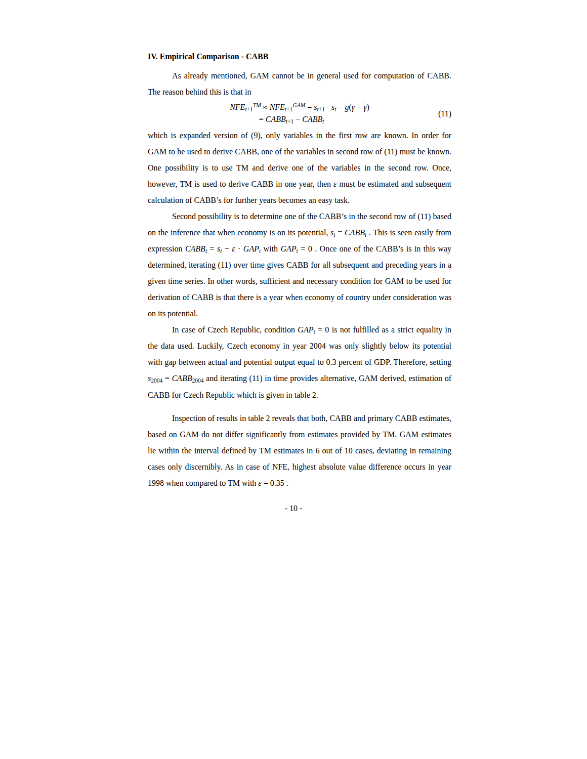IV. Empirical Comparison - CABB
As already mentioned, GAM cannot be in general used for computation of CABB. The reason behind this is that in
(11) NFEt+1TM ≈ NFEt+1GAM = st+1− st − g(γ − γ)
= CABBt+1 − CABBt
which is expanded version of (9), only variables in the first row are known. In order for GAM to be used to derive CABB, one of the variables in second row of (11) must be known. One possibility is to use TM and derive one of the variables in the second row. Once, however, TM is used to derive CABB in one year, then ε must be estimated and subsequent calculation of CABB’s for further years becomes an easy task.
Second possibility is to determine one of the CABB’s in the second row of (11) based on the inference that when economy is on its potential, st = CABBt . This is seen easily from expression CABBt = st − ε · GAPt with GAPt = 0 . Once one of the CABB’s is in this way determined, iterating (11) over time gives CABB for all subsequent and preceding years in a given time series. In other words, sufficient and necessary condition for GAM to be used for derivation of CABB is that there is a year when economy of country under consideration was on its potential.
In case of Czech Republic, condition GAPt = 0 is not fulfilled as a strict equality in the data used. Luckily, Czech economy in year 2004 was only slightly below its potential with gap between actual and potential output equal to 0.3 percent of GDP. Therefore, setting s2004 = CABB2004 and iterating (11) in time provides alternative, GAM derived, estimation of CABB for Czech Republic which is given in table 2.
Inspection of results in table 2 reveals that both, CABB and primary CABB estimates, based on GAM do not differ significantly from estimates provided by TM. GAM estimates lie within the interval defined by TM estimates in 6 out of 10 cases, deviating in remaining cases only discernibly. As in case of NFE, highest absolute value difference occurs in year 1998 when compared to TM with ε = 0.35 .
- 10 -